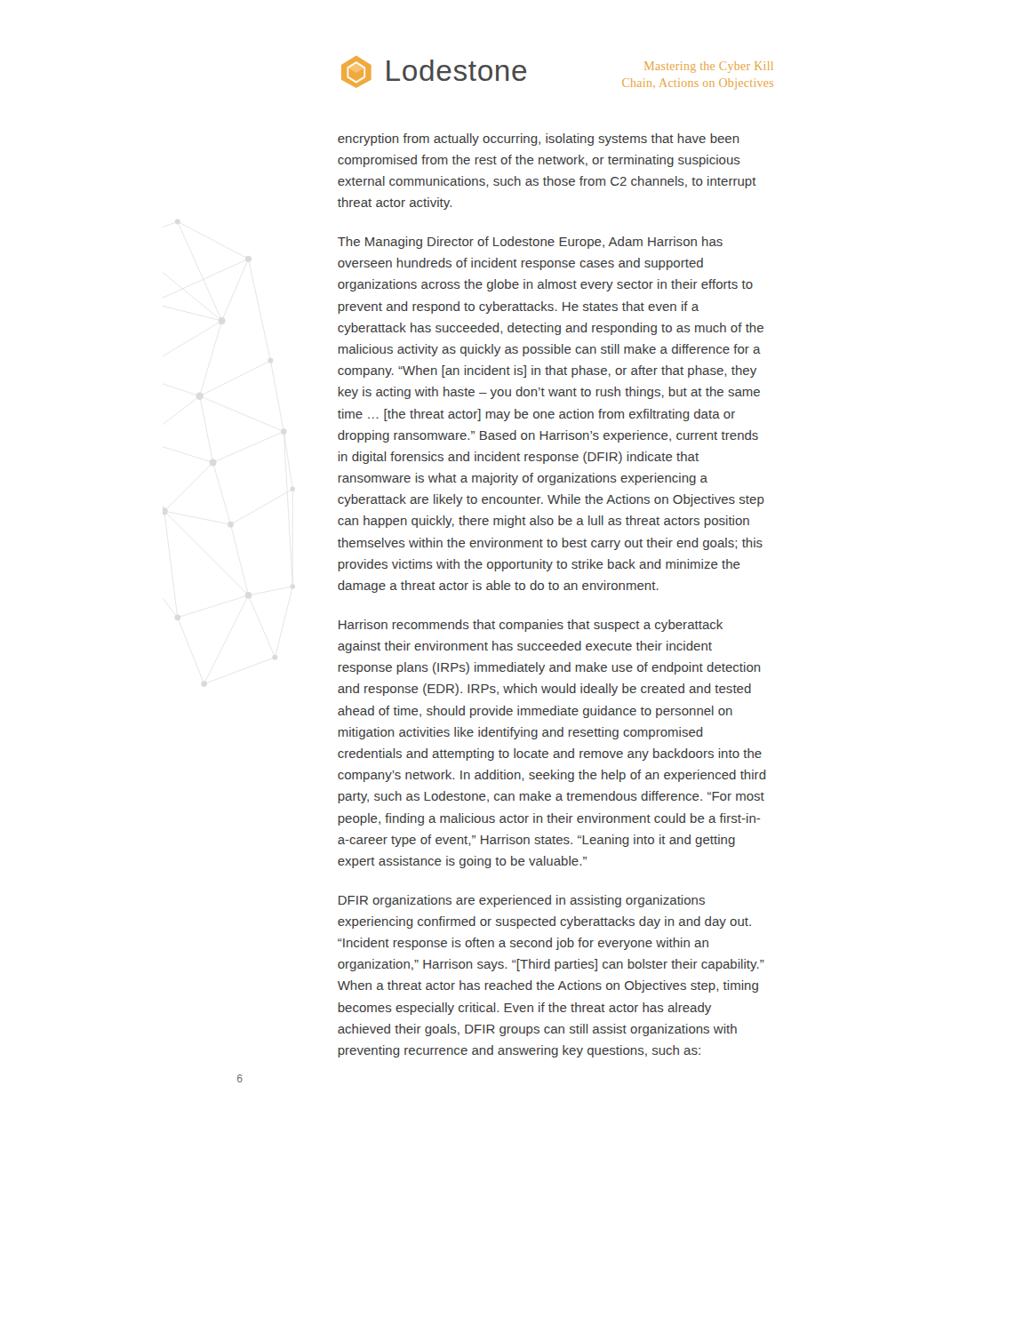Lodestone
Mastering the Cyber Kill
Chain, Actions on Objectives
encryption from actually occurring, isolating systems that have been compromised from the rest of the network, or terminating suspicious external communications, such as those from C2 channels, to interrupt threat actor activity.
The Managing Director of Lodestone Europe, Adam Harrison has overseen hundreds of incident response cases and supported organizations across the globe in almost every sector in their efforts to prevent and respond to cyberattacks. He states that even if a cyberattack has succeeded, detecting and responding to as much of the malicious activity as quickly as possible can still make a difference for a company. “When [an incident is] in that phase, or after that phase, they key is acting with haste – you don’t want to rush things, but at the same time … [the threat actor] may be one action from exfiltrating data or dropping ransomware.” Based on Harrison’s experience, current trends in digital forensics and incident response (DFIR) indicate that ransomware is what a majority of organizations experiencing a cyberattack are likely to encounter. While the Actions on Objectives step can happen quickly, there might also be a lull as threat actors position themselves within the environment to best carry out their end goals; this provides victims with the opportunity to strike back and minimize the damage a threat actor is able to do to an environment.
Harrison recommends that companies that suspect a cyberattack against their environment has succeeded execute their incident response plans (IRPs) immediately and make use of endpoint detection and response (EDR). IRPs, which would ideally be created and tested ahead of time, should provide immediate guidance to personnel on mitigation activities like identifying and resetting compromised credentials and attempting to locate and remove any backdoors into the company’s network. In addition, seeking the help of an experienced third party, such as Lodestone, can make a tremendous difference. “For most people, finding a malicious actor in their environment could be a first-in-a-career type of event,” Harrison states. “Leaning into it and getting expert assistance is going to be valuable.”
DFIR organizations are experienced in assisting organizations experiencing confirmed or suspected cyberattacks day in and day out. “Incident response is often a second job for everyone within an organization,” Harrison says. “[Third parties] can bolster their capability.” When a threat actor has reached the Actions on Objectives step, timing becomes especially critical. Even if the threat actor has already achieved their goals, DFIR groups can still assist organizations with preventing recurrence and answering key questions, such as:
6